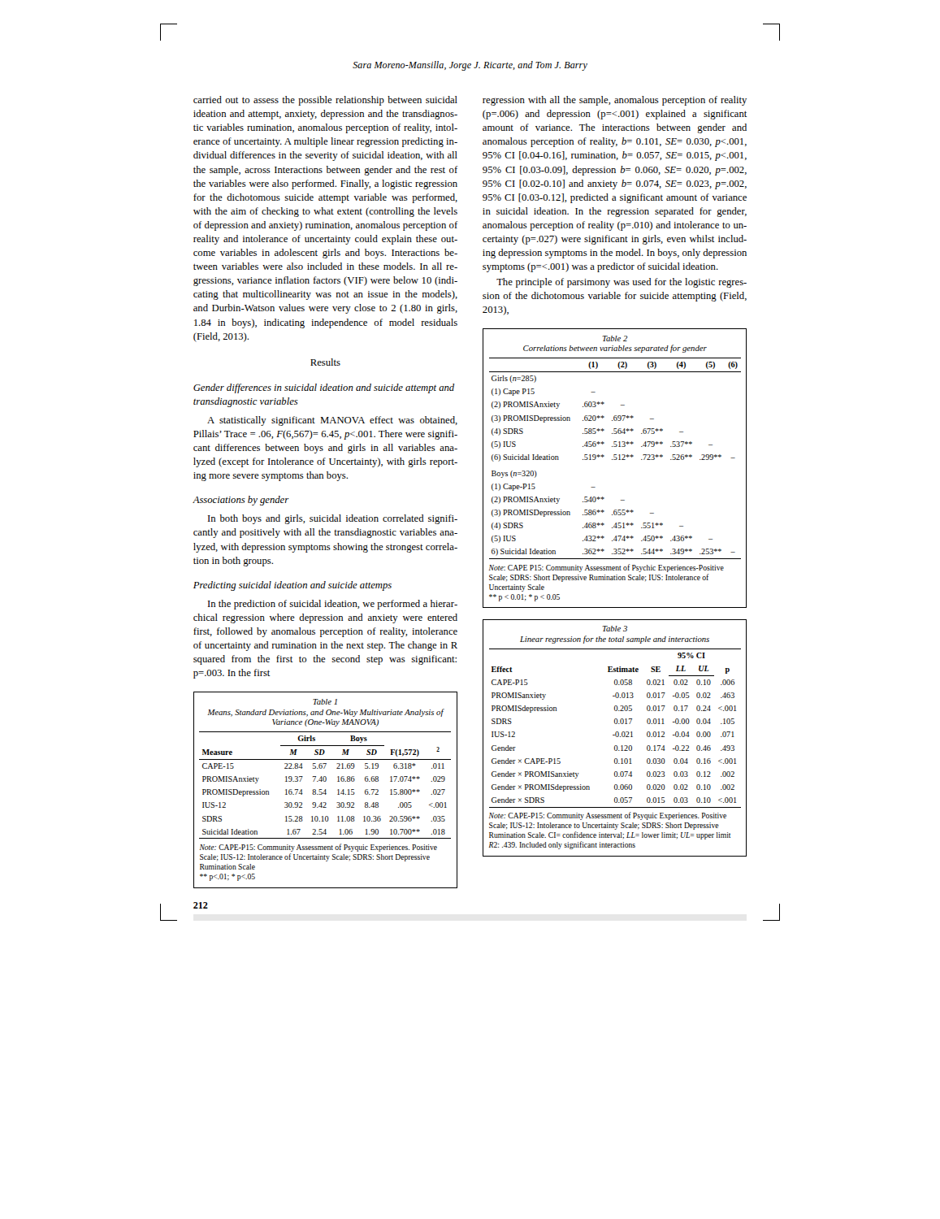Sara Moreno-Mansilla, Jorge J. Ricarte, and Tom J. Barry
carried out to assess the possible relationship between suicidal ideation and attempt, anxiety, depression and the transdiagnostic variables rumination, anomalous perception of reality, intolerance of uncertainty. A multiple linear regression predicting individual differences in the severity of suicidal ideation, with all the sample, across Interactions between gender and the rest of the variables were also performed. Finally, a logistic regression for the dichotomous suicide attempt variable was performed, with the aim of checking to what extent (controlling the levels of depression and anxiety) rumination, anomalous perception of reality and intolerance of uncertainty could explain these outcome variables in adolescent girls and boys. Interactions between variables were also included in these models. In all regressions, variance inflation factors (VIF) were below 10 (indicating that multicollinearity was not an issue in the models), and Durbin-Watson values were very close to 2 (1.80 in girls, 1.84 in boys), indicating independence of model residuals (Field, 2013).
Results
Gender differences in suicidal ideation and suicide attempt and transdiagnostic variables
A statistically significant MANOVA effect was obtained, Pillais’ Trace = .06, F(6,567)= 6.45, p<.001. There were significant differences between boys and girls in all variables analyzed (except for Intolerance of Uncertainty), with girls reporting more severe symptoms than boys.
Associations by gender
In both boys and girls, suicidal ideation correlated significantly and positively with all the transdiagnostic variables analyzed, with depression symptoms showing the strongest correlation in both groups.
Predicting suicidal ideation and suicide attemps
In the prediction of suicidal ideation, we performed a hierarchical regression where depression and anxiety were entered first, followed by anomalous perception of reality, intolerance of uncertainty and rumination in the next step. The change in R squared from the first to the second step was significant: p=.003. In the first
Table 1 Means, Standard Deviations, and One-Way Multivariate Analysis of Variance (One-Way MANOVA)
| Measure | Girls | Boys | F(1,572) | 2 |
| --- | --- | --- | --- | --- |
| M | SD | M | SD |
| CAPE-15 | 22.84 | 5.67 | 21.69 | 5.19 | 6.318* | .011 |
| PROMISAnxiety | 19.37 | 7.40 | 16.86 | 6.68 | 17.074** | .029 |
| PROMISDepression | 16.74 | 8.54 | 14.15 | 6.72 | 15.800** | .027 |
| IUS-12 | 30.92 | 9.42 | 30.92 | 8.48 | .005 | <.001 |
| SDRS | 15.28 | 10.10 | 11.08 | 10.36 | 20.596** | .035 |
| Suicidal Ideation | 1.67 | 2.54 | 1.06 | 1.90 | 10.700** | .018 |
Note: CAPE-P15: Community Assessment of Psyquic Experiences. Positive Scale; IUS-12: Intolerance of Uncertainty Scale; SDRS: Short Depressive Rumination Scale
** p<.01; * p<.05
regression with all the sample, anomalous perception of reality (p=.006) and depression (p=<.001) explained a significant amount of variance. The interactions between gender and anomalous perception of reality, b= 0.101, SE= 0.030, p<.001, 95% CI [0.04-0.16], rumination, b= 0.057, SE= 0.015, p<.001, 95% CI [0.03-0.09], depression b= 0.060, SE= 0.020, p=.002, 95% CI [0.02-0.10] and anxiety b= 0.074, SE= 0.023, p=.002, 95% CI [0.03-0.12], predicted a significant amount of variance in suicidal ideation. In the regression separated for gender, anomalous perception of reality (p=.010) and intolerance to uncertainty (p=.027) were significant in girls, even whilst including depression symptoms in the model. In boys, only depression symptoms (p=<.001) was a predictor of suicidal ideation.
The principle of parsimony was used for the logistic regression of the dichotomous variable for suicide attempting (Field, 2013),
Table 2 Correlations between variables separated for gender
| | (1) | (2) | (3) | (4) | (5) | (6) |
| --- | --- | --- | --- | --- | --- | --- |
| Girls ( n =285) | | | | | | |
| (1) Cape P15 | – | | | | | |
| (2) PROMISAnxiety | .603** | – | | | | |
| (3) PROMISDepression | .620** | .697** | – | | | |
| (4) SDRS | .585** | .564** | .675** | – | | |
| (5) IUS | .456** | .513** | .479** | .537** | – | |
| (6) Suicidal Ideation | .519** | .512** | .723** | .526** | .299** | – |
| Boys ( n =320) | | | | | | |
| (1) Cape-P15 | – | | | | | |
| (2) PROMISAnxiety | .540** | – | | | | |
| (3) PROMISDepression | .586** | .655** | – | | | |
| (4) SDRS | .468** | .451** | .551** | – | | |
| (5) IUS | .432** | .474** | .450** | .436** | – | |
| 6) Suicidal Ideation | .362** | .352** | .544** | .349** | .253** | – |
Note: CAPE P15: Community Assessment of Psychic Experiences-Positive Scale; SDRS: Short Depressive Rumination Scale; IUS: Intolerance of Uncertainty Scale
** p < 0.01; * p < 0.05
Table 3 Linear regression for the total sample and interactions
| Effect | Estimate | SE | 95% CI | p |
| --- | --- | --- | --- | --- |
| LL | UL |
| CAPE-P15 | 0.058 | 0.021 | 0.02 | 0.10 | .006 |
| PROMISanxiety | -0.013 | 0.017 | -0.05 | 0.02 | .463 |
| PROMISdepression | 0.205 | 0.017 | 0.17 | 0.24 | <.001 |
| SDRS | 0.017 | 0.011 | -0.00 | 0.04 | .105 |
| IUS-12 | -0.021 | 0.012 | -0.04 | 0.00 | .071 |
| Gender | 0.120 | 0.174 | -0.22 | 0.46 | .493 |
| Gender × CAPE-P15 | 0.101 | 0.030 | 0.04 | 0.16 | <.001 |
| Gender × PROMISanxiety | 0.074 | 0.023 | 0.03 | 0.12 | .002 |
| Gender × PROMISdepression | 0.060 | 0.020 | 0.02 | 0.10 | .002 |
| Gender × SDRS | 0.057 | 0.015 | 0.03 | 0.10 | <.001 |
Note: CAPE-P15: Community Assessment of Psyquic Experiences. Positive Scale; IUS-12: Intolerance to Uncertainty Scale; SDRS: Short Depressive Rumination Scale. CI= confidence interval; LL= lower limit; UL= upper limit
R2: .439. Included only significant interactions
212